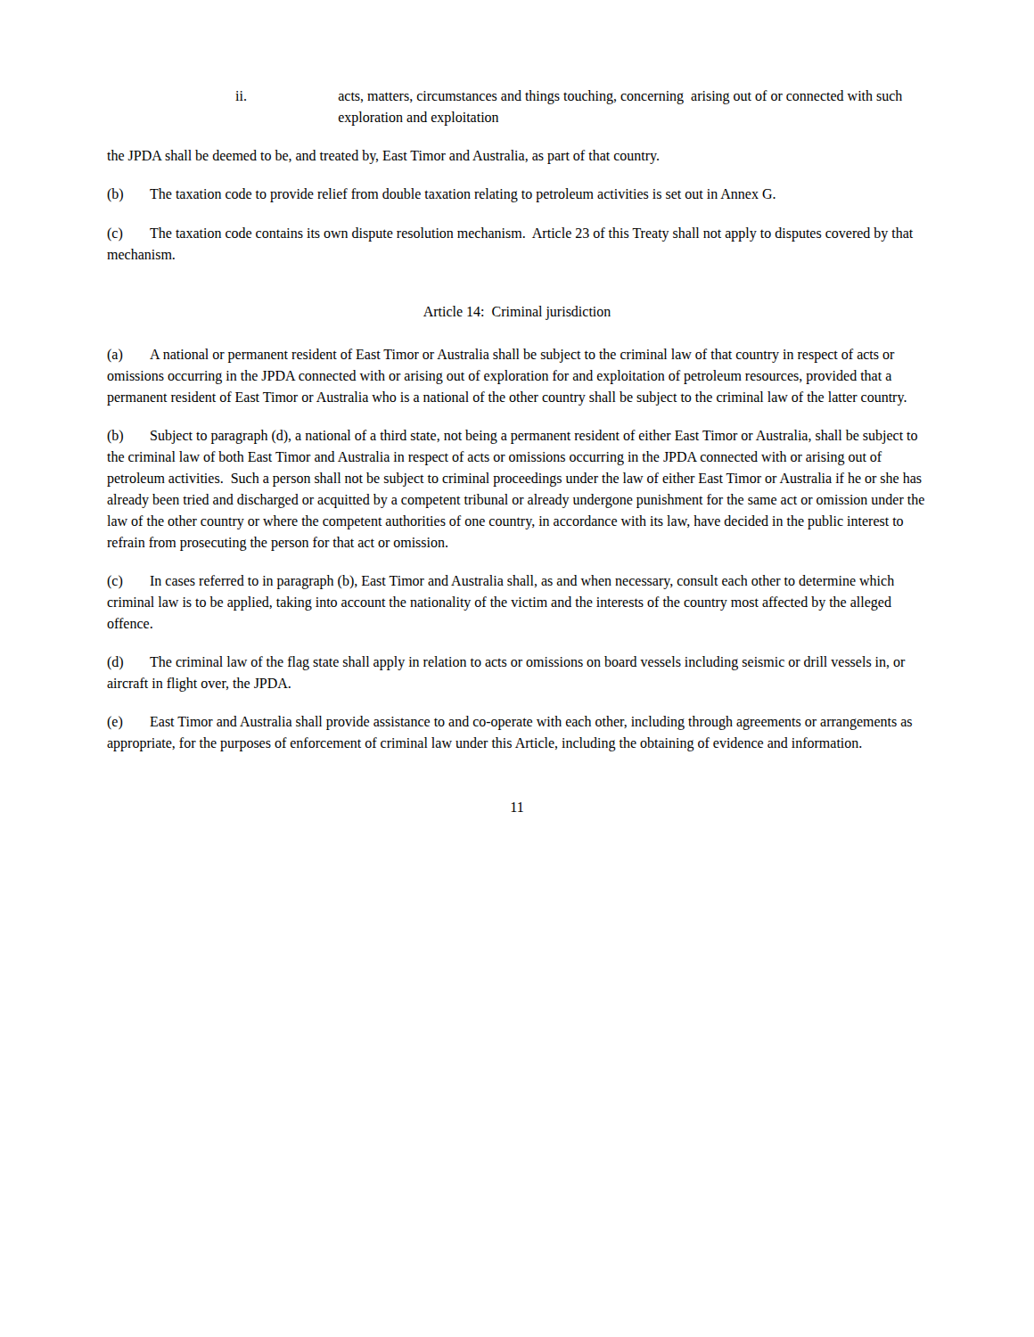ii. acts, matters, circumstances and things touching, concerning arising out of or connected with such exploration and exploitation
the JPDA shall be deemed to be, and treated by, East Timor and Australia, as part of that country.
(b) The taxation code to provide relief from double taxation relating to petroleum activities is set out in Annex G.
(c) The taxation code contains its own dispute resolution mechanism. Article 23 of this Treaty shall not apply to disputes covered by that mechanism.
Article 14: Criminal jurisdiction
(a) A national or permanent resident of East Timor or Australia shall be subject to the criminal law of that country in respect of acts or omissions occurring in the JPDA connected with or arising out of exploration for and exploitation of petroleum resources, provided that a permanent resident of East Timor or Australia who is a national of the other country shall be subject to the criminal law of the latter country.
(b) Subject to paragraph (d), a national of a third state, not being a permanent resident of either East Timor or Australia, shall be subject to the criminal law of both East Timor and Australia in respect of acts or omissions occurring in the JPDA connected with or arising out of petroleum activities. Such a person shall not be subject to criminal proceedings under the law of either East Timor or Australia if he or she has already been tried and discharged or acquitted by a competent tribunal or already undergone punishment for the same act or omission under the law of the other country or where the competent authorities of one country, in accordance with its law, have decided in the public interest to refrain from prosecuting the person for that act or omission.
(c) In cases referred to in paragraph (b), East Timor and Australia shall, as and when necessary, consult each other to determine which criminal law is to be applied, taking into account the nationality of the victim and the interests of the country most affected by the alleged offence.
(d) The criminal law of the flag state shall apply in relation to acts or omissions on board vessels including seismic or drill vessels in, or aircraft in flight over, the JPDA.
(e) East Timor and Australia shall provide assistance to and co-operate with each other, including through agreements or arrangements as appropriate, for the purposes of enforcement of criminal law under this Article, including the obtaining of evidence and information.
11